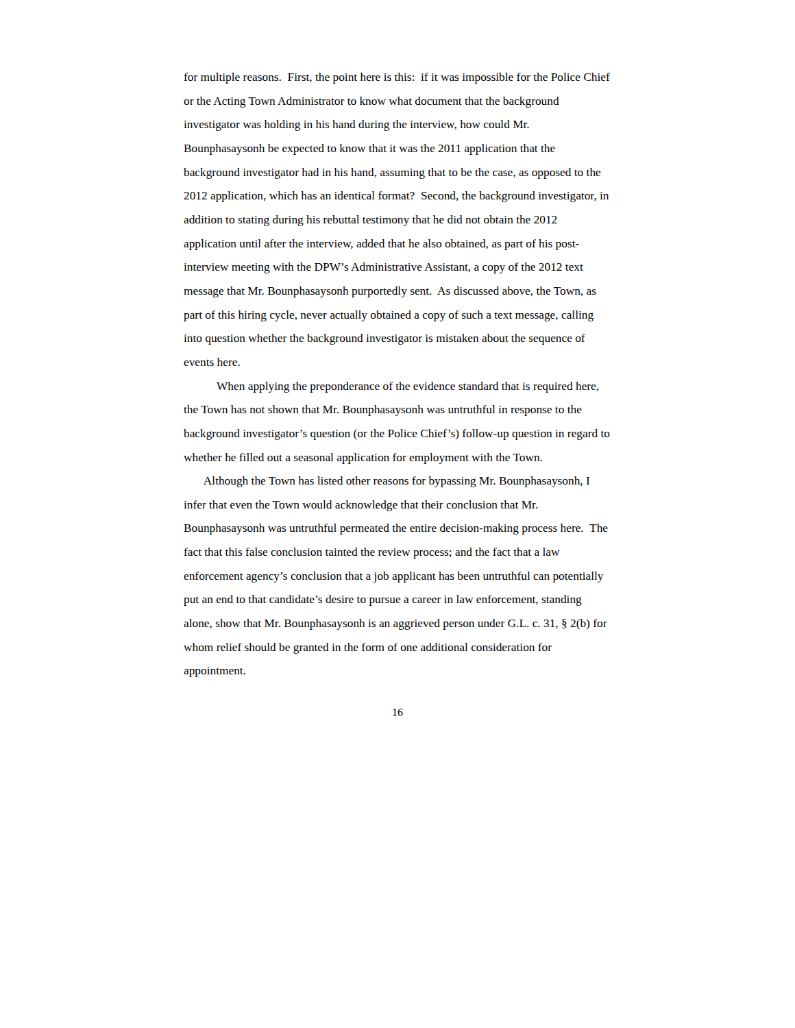for multiple reasons. First, the point here is this: if it was impossible for the Police Chief or the Acting Town Administrator to know what document that the background investigator was holding in his hand during the interview, how could Mr. Bounphasaysonh be expected to know that it was the 2011 application that the background investigator had in his hand, assuming that to be the case, as opposed to the 2012 application, which has an identical format? Second, the background investigator, in addition to stating during his rebuttal testimony that he did not obtain the 2012 application until after the interview, added that he also obtained, as part of his post-interview meeting with the DPW’s Administrative Assistant, a copy of the 2012 text message that Mr. Bounphasaysonh purportedly sent. As discussed above, the Town, as part of this hiring cycle, never actually obtained a copy of such a text message, calling into question whether the background investigator is mistaken about the sequence of events here.
When applying the preponderance of the evidence standard that is required here, the Town has not shown that Mr. Bounphasaysonh was untruthful in response to the background investigator’s question (or the Police Chief’s) follow-up question in regard to whether he filled out a seasonal application for employment with the Town.
Although the Town has listed other reasons for bypassing Mr. Bounphasaysonh, I infer that even the Town would acknowledge that their conclusion that Mr. Bounphasaysonh was untruthful permeated the entire decision-making process here. The fact that this false conclusion tainted the review process; and the fact that a law enforcement agency’s conclusion that a job applicant has been untruthful can potentially put an end to that candidate’s desire to pursue a career in law enforcement, standing alone, show that Mr. Bounphasaysonh is an aggrieved person under G.L. c. 31, § 2(b) for whom relief should be granted in the form of one additional consideration for appointment.
16